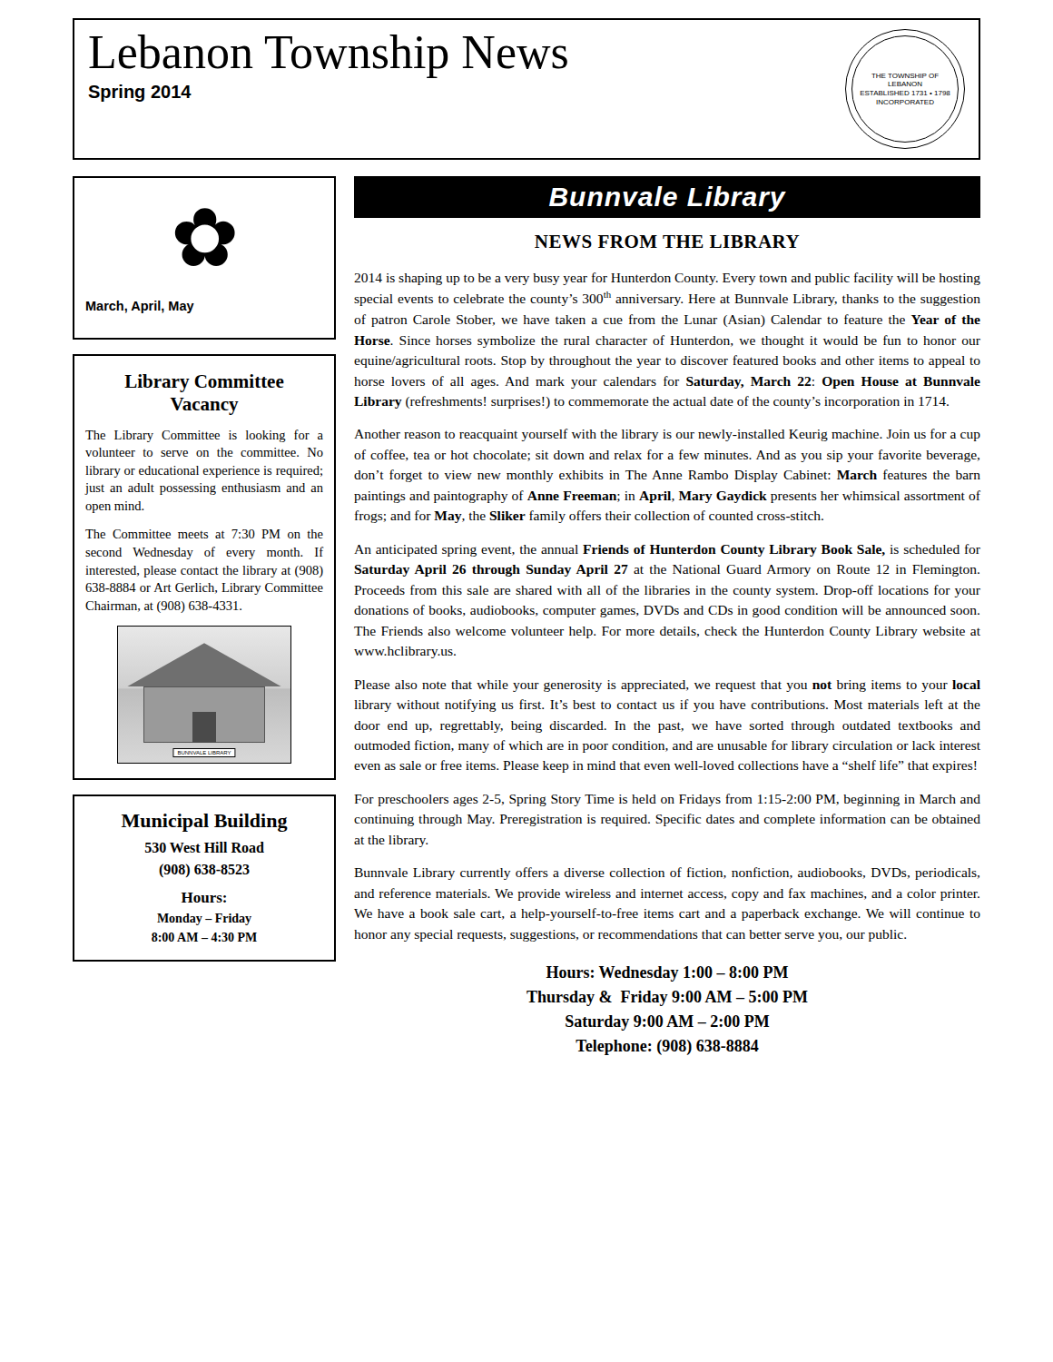Lebanon Township News
Spring 2014
THE TOWNSHIP OF LEBANON
ESTABLISHED 1731 • 1798 INCORPORATED
✿
March, April, May
Library Committee
Vacancy
The Library Committee is looking for a volunteer to serve on the committee. No library or educational experience is required; just an adult possessing enthusiasm and an open mind.
The Committee meets at 7:30 PM on the second Wednesday of every month. If interested, please contact the library at (908) 638-8884 or Art Gerlich, Library Committee Chairman, at (908) 638-4331.
BUNNVALE LIBRARY
Municipal Building
530 West Hill Road
(908) 638-8523
Hours:
Monday – Friday
8:00 AM – 4:30 PM
Bunnvale Library
NEWS FROM THE LIBRARY
2014 is shaping up to be a very busy year for Hunterdon County. Every town and public facility will be hosting special events to celebrate the county’s 300th anniversary. Here at Bunnvale Library, thanks to the suggestion of patron Carole Stober, we have taken a cue from the Lunar (Asian) Calendar to feature the Year of the Horse. Since horses symbolize the rural character of Hunterdon, we thought it would be fun to honor our equine/agricultural roots. Stop by throughout the year to discover featured books and other items to appeal to horse lovers of all ages. And mark your calendars for Saturday, March 22: Open House at Bunnvale Library (refreshments! surprises!) to commemorate the actual date of the county’s incorporation in 1714.
Another reason to reacquaint yourself with the library is our newly-installed Keurig machine. Join us for a cup of coffee, tea or hot chocolate; sit down and relax for a few minutes. And as you sip your favorite beverage, don’t forget to view new monthly exhibits in The Anne Rambo Display Cabinet: March features the barn paintings and paintography of Anne Freeman; in April, Mary Gaydick presents her whimsical assortment of frogs; and for May, the Sliker family offers their collection of counted cross-stitch.
An anticipated spring event, the annual Friends of Hunterdon County Library Book Sale, is scheduled for Saturday April 26 through Sunday April 27 at the National Guard Armory on Route 12 in Flemington. Proceeds from this sale are shared with all of the libraries in the county system. Drop-off locations for your donations of books, audiobooks, computer games, DVDs and CDs in good condition will be announced soon. The Friends also welcome volunteer help. For more details, check the Hunterdon County Library website at www.hclibrary.us.
Please also note that while your generosity is appreciated, we request that you not bring items to your local library without notifying us first. It’s best to contact us if you have contributions. Most materials left at the door end up, regrettably, being discarded. In the past, we have sorted through outdated textbooks and outmoded fiction, many of which are in poor condition, and are unusable for library circulation or lack interest even as sale or free items. Please keep in mind that even well-loved collections have a “shelf life” that expires!
For preschoolers ages 2-5, Spring Story Time is held on Fridays from 1:15-2:00 PM, beginning in March and continuing through May. Preregistration is required. Specific dates and complete information can be obtained at the library.
Bunnvale Library currently offers a diverse collection of fiction, nonfiction, audiobooks, DVDs, periodicals, and reference materials. We provide wireless and internet access, copy and fax machines, and a color printer. We have a book sale cart, a help-yourself-to-free items cart and a paperback exchange. We will continue to honor any special requests, suggestions, or recommendations that can better serve you, our public.
Hours: Wednesday 1:00 – 8:00 PM
Thursday & Friday 9:00 AM – 5:00 PM
Saturday 9:00 AM – 2:00 PM
Telephone: (908) 638-8884